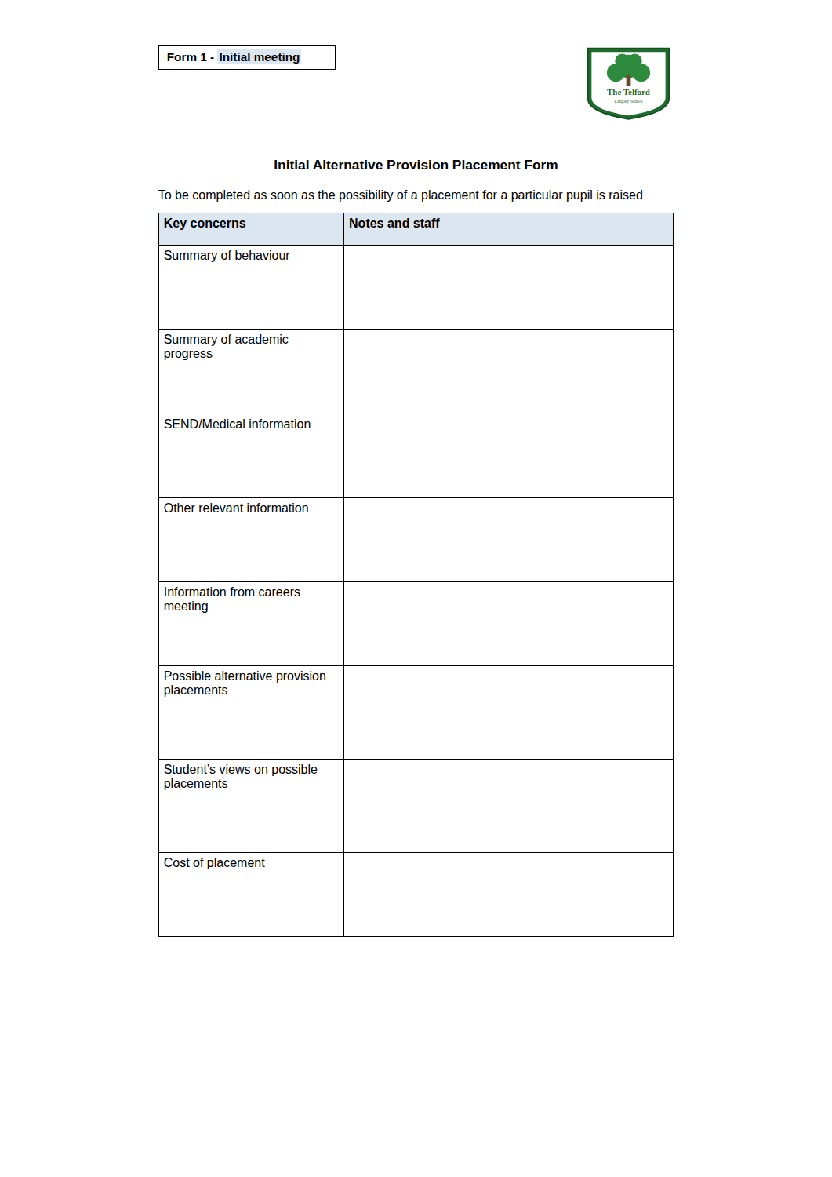Form 1 - Initial meeting
The Telford Langley School
Initial Alternative Provision Placement Form
To be completed as soon as the possibility of a placement for a particular pupil is raised
| Key concerns | Notes and staff |
| --- | --- |
| Summary of behaviour | |
| Summary of academic progress | |
| SEND/Medical information | |
| Other relevant information | |
| Information from careers meeting | |
| Possible alternative provision placements | |
| Student’s views on possible placements | |
| Cost of placement | |